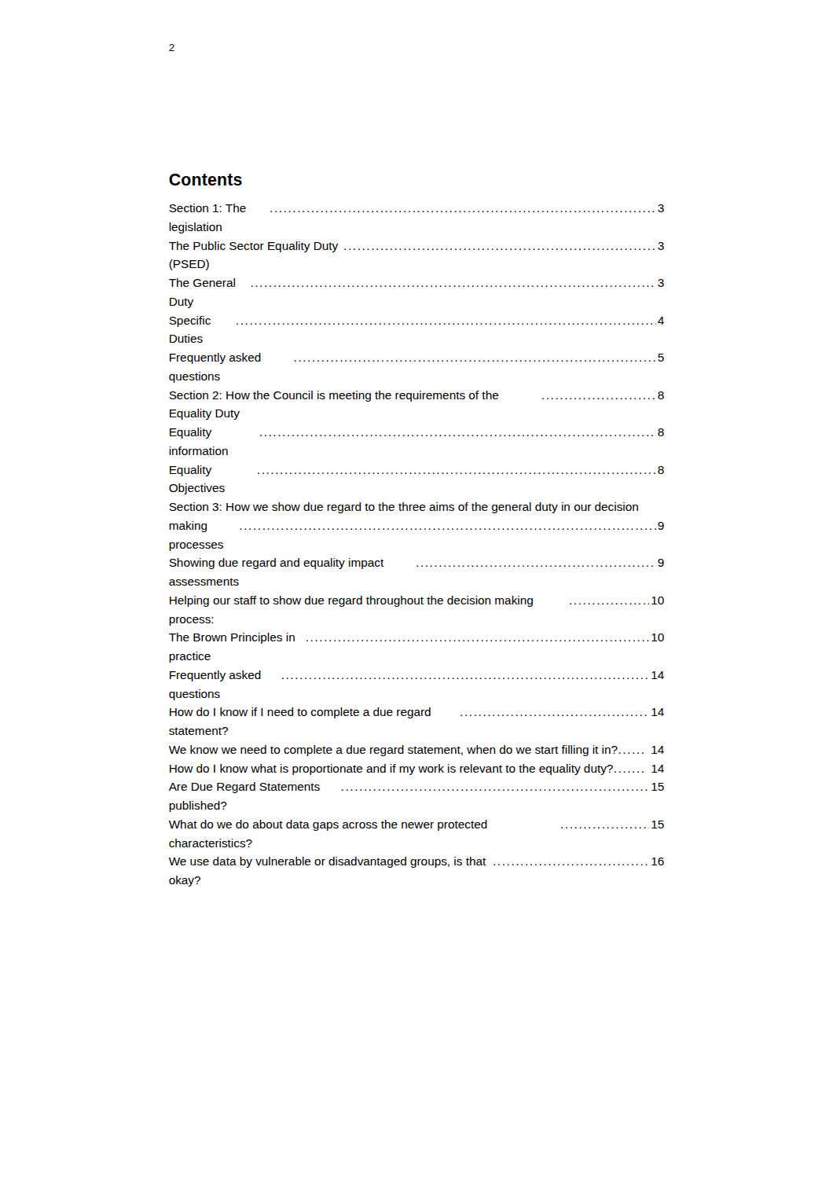2
Contents
Section 1: The legislation ................................................................................................................ 3
The Public Sector Equality Duty (PSED) ................................................................................... 3
The General Duty ....................................................................................................... 3
Specific Duties ............................................................................................................. 4
Frequently asked questions ............................................................................................. 5
Section 2: How the Council is meeting the requirements of the Equality Duty ........................... 8
Equality information ..................................................................................................... 8
Equality Objectives ..................................................................................................... 8
Section 3: How we show due regard to the three aims of the general duty in our decision making processes ............................................................................................................................. 9
Showing due regard and equality impact assessments ............................................................. 9
Helping our staff to show due regard throughout the decision making process: .................. 10
The Brown Principles in practice .............................................................................................. 10
Frequently asked questions ......................................................................................................... 14
How do I know if I need to complete a due regard statement? .............................................. 14
We know we need to complete a due regard statement, when do we start filling it in? ...... 14
How do I know what is proportionate and if my work is relevant to the equality duty? ....... 14
Are Due Regard Statements published? ................................................................................... 15
What do we do about data gaps across the newer protected characteristics? .................... 15
We use data by vulnerable or disadvantaged groups, is that okay? ..................................... 16